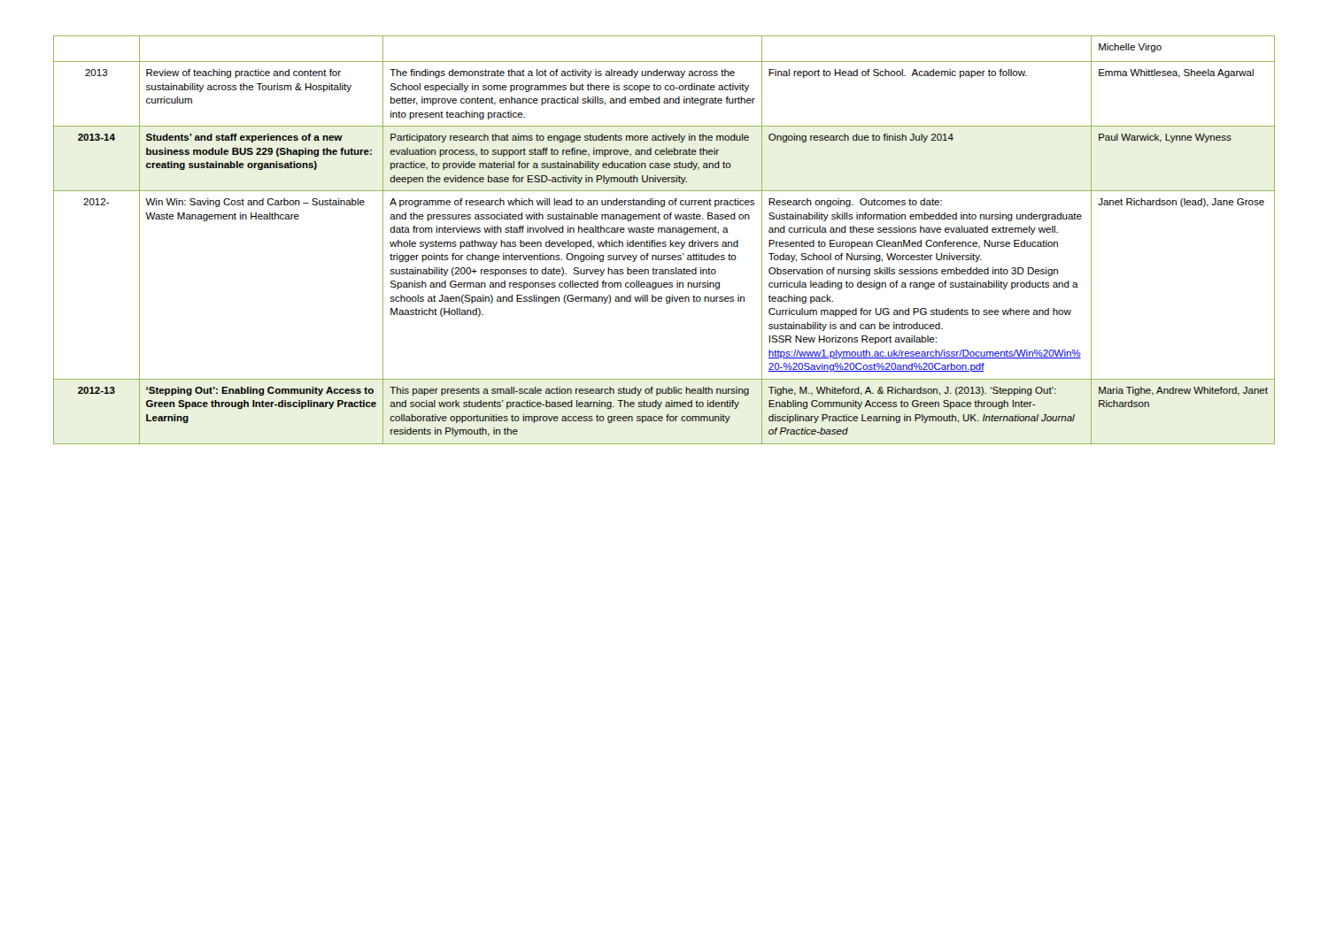| | | | | Michelle Virgo |
| 2013 | Review of teaching practice and content for sustainability across the Tourism & Hospitality curriculum | The findings demonstrate that a lot of activity is already underway across the School especially in some programmes but there is scope to co-ordinate activity better, improve content, enhance practical skills, and embed and integrate further into present teaching practice. | Final report to Head of School. Academic paper to follow. | Emma Whittlesea, Sheela Agarwal |
| 2013-14 | Students’ and staff experiences of a new business module BUS 229 (Shaping the future: creating sustainable organisations) | Participatory research that aims to engage students more actively in the module evaluation process, to support staff to refine, improve, and celebrate their practice, to provide material for a sustainability education case study, and to deepen the evidence base for ESD-activity in Plymouth University. | Ongoing research due to finish July 2014 | Paul Warwick, Lynne Wyness |
| 2012- | Win Win: Saving Cost and Carbon – Sustainable Waste Management in Healthcare | A programme of research which will lead to an understanding of current practices and the pressures associated with sustainable management of waste. Based on data from interviews with staff involved in healthcare waste management, a whole systems pathway has been developed, which identifies key drivers and trigger points for change interventions. Ongoing survey of nurses’ attitudes to sustainability (200+ responses to date). Survey has been translated into Spanish and German and responses collected from colleagues in nursing schools at Jaen(Spain) and Esslingen (Germany) and will be given to nurses in Maastricht (Holland). | Research ongoing. Outcomes to date: Sustainability skills information embedded into nursing undergraduate and curricula and these sessions have evaluated extremely well. Presented to European CleanMed Conference, Nurse Education Today, School of Nursing, Worcester University. Observation of nursing skills sessions embedded into 3D Design curricula leading to design of a range of sustainability products and a teaching pack. Curriculum mapped for UG and PG students to see where and how sustainability is and can be introduced. ISSR New Horizons Report available: https://www1.plymouth.ac.uk/research/issr/Documents/Win%20Win%20-%20Saving%20Cost%20and%20Carbon.pdf | Janet Richardson (lead), Jane Grose |
| 2012-13 | ‘Stepping Out’: Enabling Community Access to Green Space through Inter-disciplinary Practice Learning | This paper presents a small-scale action research study of public health nursing and social work students’ practice-based learning. The study aimed to identify collaborative opportunities to improve access to green space for community residents in Plymouth, in the | Tighe, M., Whiteford, A. & Richardson, J. (2013). ‘Stepping Out’: Enabling Community Access to Green Space through Inter-disciplinary Practice Learning in Plymouth, UK. International Journal of Practice-based | Maria Tighe, Andrew Whiteford, Janet Richardson |